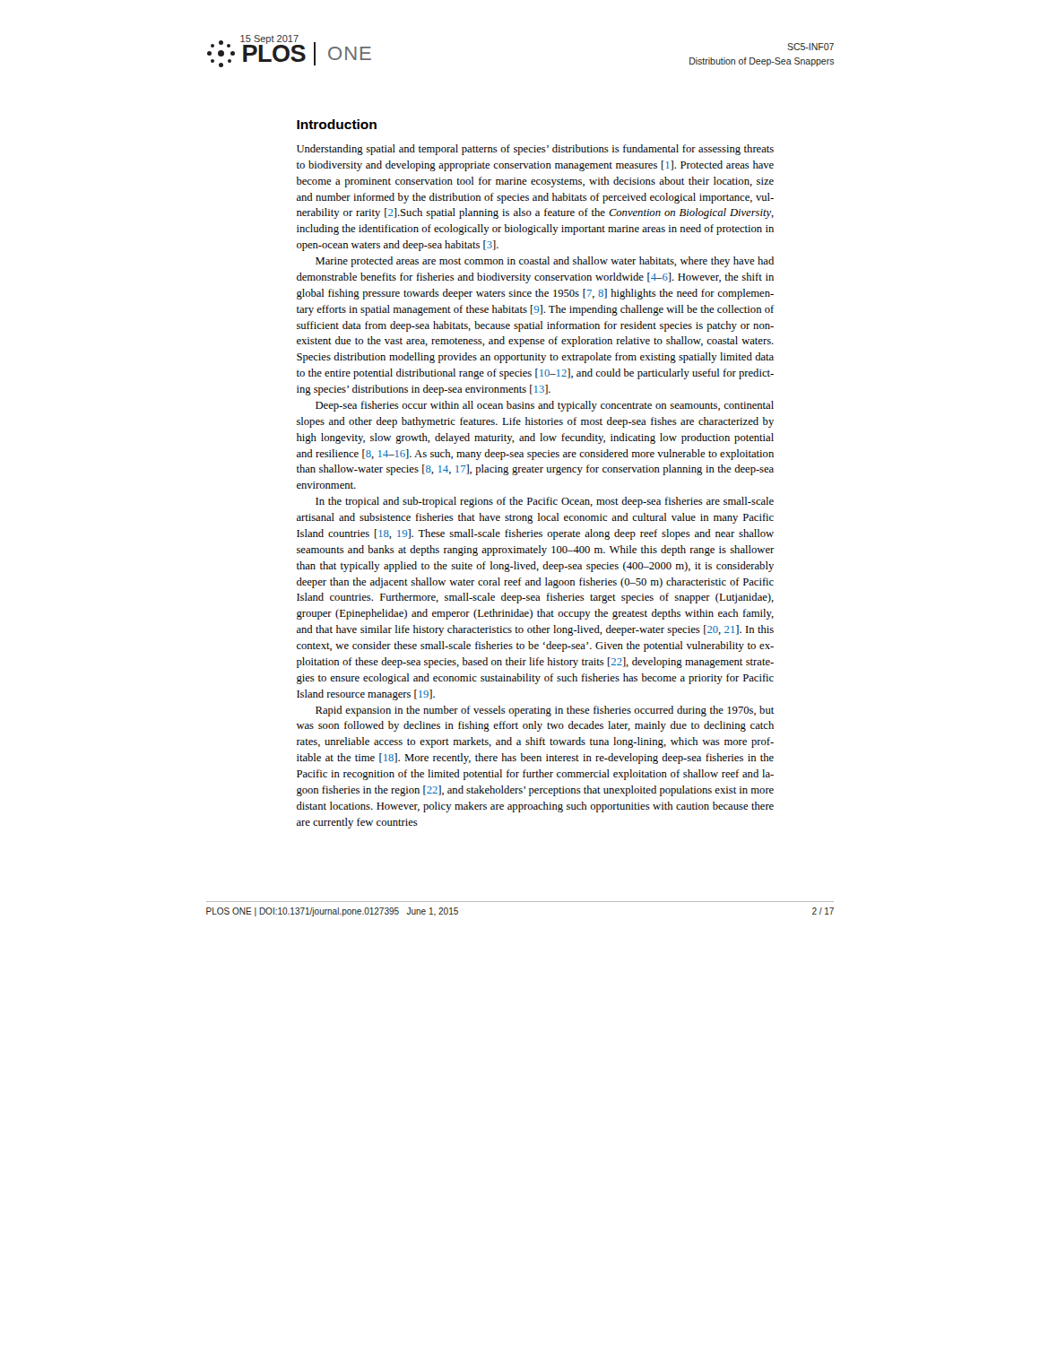15 Sept 2017
PLOS ONE
SC5-INF07
Distribution of Deep-Sea Snappers
Introduction
Understanding spatial and temporal patterns of species’ distributions is fundamental for assessing threats to biodiversity and developing appropriate conservation management measures [1]. Protected areas have become a prominent conservation tool for marine ecosystems, with decisions about their location, size and number informed by the distribution of species and habitats of perceived ecological importance, vulnerability or rarity [2].Such spatial planning is also a feature of the Convention on Biological Diversity, including the identification of ecologically or biologically important marine areas in need of protection in open-ocean waters and deep-sea habitats [3].
Marine protected areas are most common in coastal and shallow water habitats, where they have had demonstrable benefits for fisheries and biodiversity conservation worldwide [4–6]. However, the shift in global fishing pressure towards deeper waters since the 1950s [7, 8] highlights the need for complementary efforts in spatial management of these habitats [9]. The impending challenge will be the collection of sufficient data from deep-sea habitats, because spatial information for resident species is patchy or non-existent due to the vast area, remoteness, and expense of exploration relative to shallow, coastal waters. Species distribution modelling provides an opportunity to extrapolate from existing spatially limited data to the entire potential distributional range of species [10–12], and could be particularly useful for predicting species’ distributions in deep-sea environments [13].
Deep-sea fisheries occur within all ocean basins and typically concentrate on seamounts, continental slopes and other deep bathymetric features. Life histories of most deep-sea fishes are characterized by high longevity, slow growth, delayed maturity, and low fecundity, indicating low production potential and resilience [8, 14–16]. As such, many deep-sea species are considered more vulnerable to exploitation than shallow-water species [8, 14, 17], placing greater urgency for conservation planning in the deep-sea environment.
In the tropical and sub-tropical regions of the Pacific Ocean, most deep-sea fisheries are small-scale artisanal and subsistence fisheries that have strong local economic and cultural value in many Pacific Island countries [18, 19]. These small-scale fisheries operate along deep reef slopes and near shallow seamounts and banks at depths ranging approximately 100–400 m. While this depth range is shallower than that typically applied to the suite of long-lived, deep-sea species (400–2000 m), it is considerably deeper than the adjacent shallow water coral reef and lagoon fisheries (0–50 m) characteristic of Pacific Island countries. Furthermore, small-scale deep-sea fisheries target species of snapper (Lutjanidae), grouper (Epinephelidae) and emperor (Lethrinidae) that occupy the greatest depths within each family, and that have similar life history characteristics to other long-lived, deeper-water species [20, 21]. In this context, we consider these small-scale fisheries to be ‘deep-sea’. Given the potential vulnerability to exploitation of these deep-sea species, based on their life history traits [22], developing management strategies to ensure ecological and economic sustainability of such fisheries has become a priority for Pacific Island resource managers [19].
Rapid expansion in the number of vessels operating in these fisheries occurred during the 1970s, but was soon followed by declines in fishing effort only two decades later, mainly due to declining catch rates, unreliable access to export markets, and a shift towards tuna long-lining, which was more profitable at the time [18]. More recently, there has been interest in re-developing deep-sea fisheries in the Pacific in recognition of the limited potential for further commercial exploitation of shallow reef and lagoon fisheries in the region [22], and stakeholders’ perceptions that unexploited populations exist in more distant locations. However, policy makers are approaching such opportunities with caution because there are currently few countries
PLOS ONE | DOI:10.1371/journal.pone.0127395 June 1, 2015
2 / 17